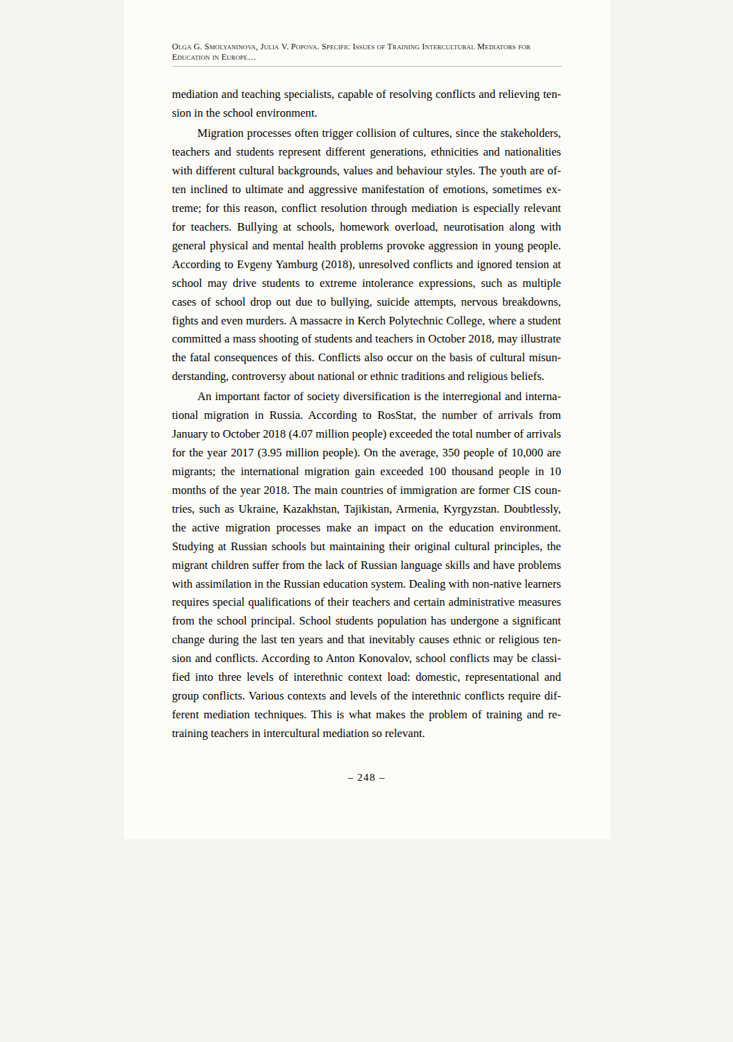Olga G. Smolyaninova, Julia V. Popova. Specific Issues of Training Intercultural Mediators for Education in Europe…
mediation and teaching specialists, capable of resolving conflicts and relieving tension in the school environment.
Migration processes often trigger collision of cultures, since the stakeholders, teachers and students represent different generations, ethnicities and nationalities with different cultural backgrounds, values and behaviour styles. The youth are often inclined to ultimate and aggressive manifestation of emotions, sometimes extreme; for this reason, conflict resolution through mediation is especially relevant for teachers. Bullying at schools, homework overload, neurotisation along with general physical and mental health problems provoke aggression in young people. According to Evgeny Yamburg (2018), unresolved conflicts and ignored tension at school may drive students to extreme intolerance expressions, such as multiple cases of school drop out due to bullying, suicide attempts, nervous breakdowns, fights and even murders. A massacre in Kerch Polytechnic College, where a student committed a mass shooting of students and teachers in October 2018, may illustrate the fatal consequences of this. Conflicts also occur on the basis of cultural misunderstanding, controversy about national or ethnic traditions and religious beliefs.
An important factor of society diversification is the interregional and international migration in Russia. According to RosStat, the number of arrivals from January to October 2018 (4.07 million people) exceeded the total number of arrivals for the year 2017 (3.95 million people). On the average, 350 people of 10,000 are migrants; the international migration gain exceeded 100 thousand people in 10 months of the year 2018. The main countries of immigration are former CIS countries, such as Ukraine, Kazakhstan, Tajikistan, Armenia, Kyrgyzstan. Doubtlessly, the active migration processes make an impact on the education environment. Studying at Russian schools but maintaining their original cultural principles, the migrant children suffer from the lack of Russian language skills and have problems with assimilation in the Russian education system. Dealing with non-native learners requires special qualifications of their teachers and certain administrative measures from the school principal. School students population has undergone a significant change during the last ten years and that inevitably causes ethnic or religious tension and conflicts. According to Anton Konovalov, school conflicts may be classified into three levels of interethnic context load: domestic, representational and group conflicts. Various contexts and levels of the interethnic conflicts require different mediation techniques. This is what makes the problem of training and re-training teachers in intercultural mediation so relevant.
– 248 –